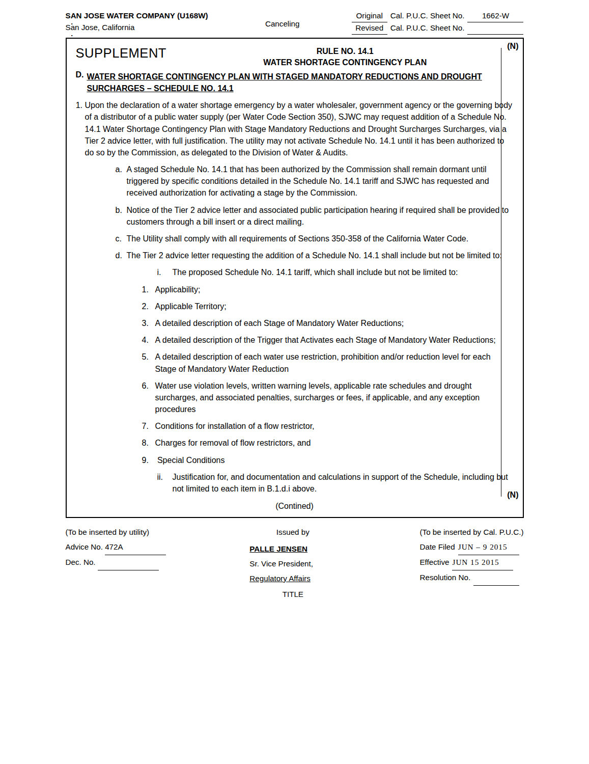.
.
SAN JOSE WATER COMPANY (U168W)
San Jose, California
Canceling
Original Cal. P.U.C. Sheet No. 1662-W
Revised Cal. P.U.C. Sheet No.
(N) (N)
SUPPLEMENT
RULE NO. 14.1
WATER SHORTAGE CONTINGENCY PLAN
D. WATER SHORTAGE CONTINGENCY PLAN WITH STAGED MANDATORY REDUCTIONS AND DROUGHT SURCHARGES – SCHEDULE NO. 14.1
Upon the declaration of a water shortage emergency by a water wholesaler, government agency or the governing body of a distributor of a public water supply (per Water Code Section 350), SJWC may request addition of a Schedule No. 14.1 Water Shortage Contingency Plan with Stage Mandatory Reductions and Drought Surcharges Surcharges, via a Tier 2 advice letter, with full justification. The utility may not activate Schedule No. 14.1 until it has been authorized to do so by the Commission, as delegated to the Division of Water & Audits.
a. A staged Schedule No. 14.1 that has been authorized by the Commission shall remain dormant until triggered by specific conditions detailed in the Schedule No. 14.1 tariff and SJWC has requested and received authorization for activating a stage by the Commission.
b. Notice of the Tier 2 advice letter and associated public participation hearing if required shall be provided to customers through a bill insert or a direct mailing.
c. The Utility shall comply with all requirements of Sections 350-358 of the California Water Code.
d. The Tier 2 advice letter requesting the addition of a Schedule No. 14.1 shall include but not be limited to:
i. The proposed Schedule No. 14.1 tariff, which shall include but not be limited to:
1. Applicability;
2. Applicable Territory;
3. A detailed description of each Stage of Mandatory Water Reductions;
4. A detailed description of the Trigger that Activates each Stage of Mandatory Water Reductions;
5. A detailed description of each water use restriction, prohibition and/or reduction level for each Stage of Mandatory Water Reduction
6. Water use violation levels, written warning levels, applicable rate schedules and drought surcharges, and associated penalties, surcharges or fees, if applicable, and any exception procedures
7. Conditions for installation of a flow restrictor,
8. Charges for removal of flow restrictors, and
9. Special Conditions
ii. Justification for, and documentation and calculations in support of the Schedule, including but not limited to each item in B.1.d.i above.
(Contined)
(To be inserted by utility)
Advice No. 472A
Dec. No.
Issued by
PALLE JENSEN
Sr. Vice President,
Regulatory Affairs
TITLE
(To be inserted by Cal. P.U.C.)
Date Filed JUN – 9 2015
Effective JUN 15 2015
Resolution No.